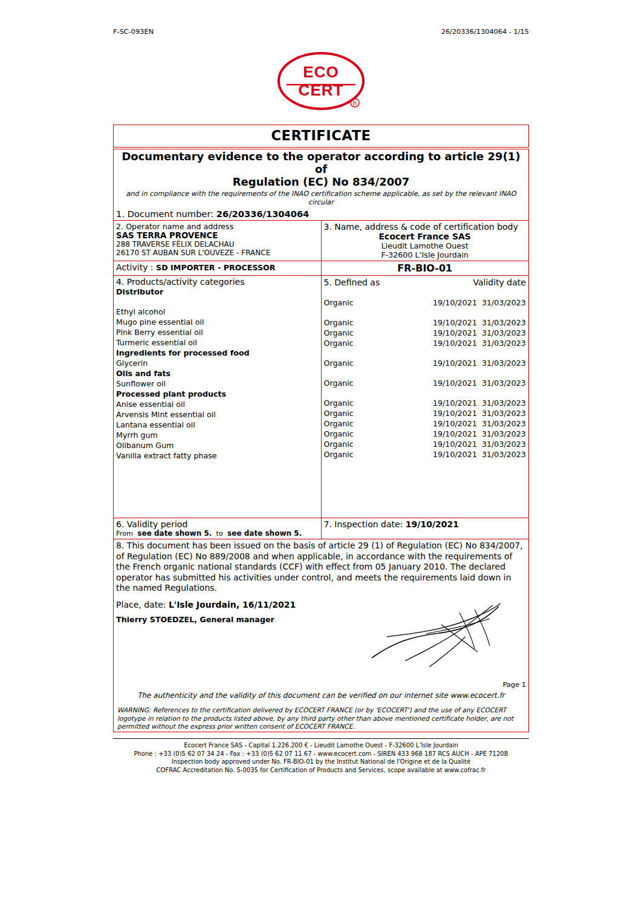F-SC-093EN 26/20336/1304064 - 1/15
ECO CERT R
CERTIFICATE
| Documentary evidence to the operator according to article 29(1) of Regulation (EC) No 834/2007 and in compliance with the requirements of the INAO certification scheme applicable, as set by the relevant INAO circular |
| 1. Document number: 26/20336/1304064 |
| 2. Operator name and address SAS TERRA PROVENCE 288 TRAVERSE FÉLIX DELACHAU 26170 ST AUBAN SUR L'OUVEZE - FRANCE | 3. Name, address & code of certification body Ecocert France SAS Lieudit Lamothe Ouest F-32600 L’Isle Jourdain |
| Activity : SD IMPORTER - PROCESSOR | FR-BIO-01 |
| 4. Products/activity categories / Distributor / / Ethyl alcohol / / Mugo pine essential oil / / Pink Berry essential oil / / Turmeric essential oil / / Ingredients for processed food / / Glycerin / / Oils and fats / / Sunflower oil / / Processed plant products / / Anise essential oil / / Arvensis Mint essential oil / / Lantana essential oil / / Myrrh gum / / Olibanum Gum / / Vanilla extract fatty phase / | / 5. Defined as / Validity date / / Organic / 19/10/2021 31/03/2023 / / Organic / 19/10/2021 31/03/2023 / / Organic / 19/10/2021 31/03/2023 / / Organic / 19/10/2021 31/03/2023 / / Organic / 19/10/2021 31/03/2023 / / Organic / 19/10/2021 31/03/2023 / / Organic / 19/10/2021 31/03/2023 / / Organic / 19/10/2021 31/03/2023 / / Organic / 19/10/2021 31/03/2023 / / Organic / 19/10/2021 31/03/2023 / / Organic / 19/10/2021 31/03/2023 / / Organic / 19/10/2021 31/03/2023 / |
| 6. Validity period From see date shown 5. to see date shown 5. | 7. Inspection date: 19/10/2021 |
| 8. This document has been issued on the basis of article 29 (1) of Regulation (EC) No 834/2007, of Regulation (EC) No 889/2008 and when applicable, in accordance with the requirements of the French organic national standards (CCF) with effect from 05 January 2010. The declared operator has submitted his activities under control, and meets the requirements laid down in the named Regulations. Place, date: L'Isle Jourdain, 16/11/2021 Thierry STOEDZEL, General manager Page 1 The authenticity and the validity of this document can be verified on our internet site www.ecocert.fr WARNING: References to the certification delivered by ECOCERT FRANCE (or by 'ECOCERT') and the use of any ECOCERT logotype in relation to the products listed above, by any third party other than above mentioned certificate holder, are not permitted without the express prior written consent of ECOCERT FRANCE. |
Ecocert France SAS - Capital 1.226.200 € - Lieudit Lamothe Ouest - F-32600 L’Isle Jourdain
Phone : +33 (0)5 62 07 34 24 - Fax : +33 (0)5 62 07 11 67 - www.ecocert.com - SIREN 433 968 187 RCS AUCH - APE 7120B
Inspection body approved under No. FR-BIO-01 by the Institut National de l'Origine et de la Qualité
COFRAC Accreditation No. 5-0035 for Certification of Products and Services, scope available at www.cofrac.fr